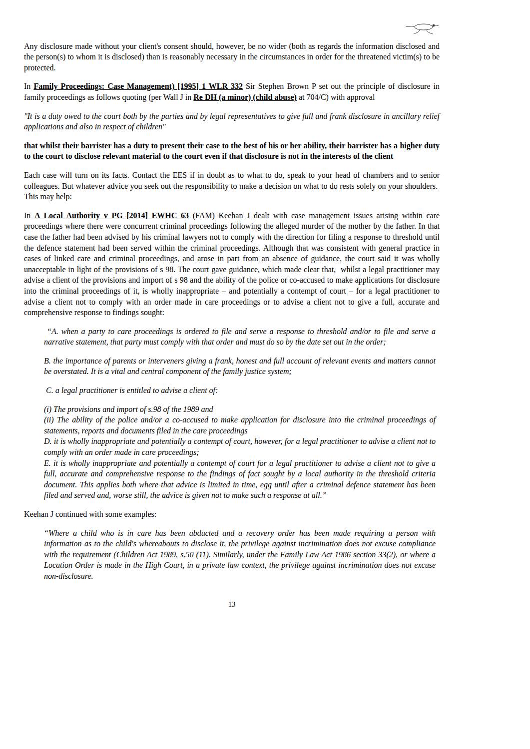Any disclosure made without your client's consent should, however, be no wider (both as regards the information disclosed and the person(s) to whom it is disclosed) than is reasonably necessary in the circumstances in order for the threatened victim(s) to be protected.
In Family Proceedings: Case Management) [1995] 1 WLR 332 Sir Stephen Brown P set out the principle of disclosure in family proceedings as follows quoting (per Wall J in Re DH (a minor) (child abuse) at 704/C) with approval
"It is a duty owed to the court both by the parties and by legal representatives to give full and frank disclosure in ancillary relief applications and also in respect of children"
that whilst their barrister has a duty to present their case to the best of his or her ability, their barrister has a higher duty to the court to disclose relevant material to the court even if that disclosure is not in the interests of the client
Each case will turn on its facts. Contact the EES if in doubt as to what to do, speak to your head of chambers and to senior colleagues. But whatever advice you seek out the responsibility to make a decision on what to do rests solely on your shoulders. This may help:
In A Local Authority v PG [2014] EWHC 63 (FAM) Keehan J dealt with case management issues arising within care proceedings where there were concurrent criminal proceedings following the alleged murder of the mother by the father. In that case the father had been advised by his criminal lawyers not to comply with the direction for filing a response to threshold until the defence statement had been served within the criminal proceedings. Although that was consistent with general practice in cases of linked care and criminal proceedings, and arose in part from an absence of guidance, the court said it was wholly unacceptable in light of the provisions of s 98. The court gave guidance, which made clear that, whilst a legal practitioner may advise a client of the provisions and import of s 98 and the ability of the police or co-accused to make applications for disclosure into the criminal proceedings of it, is wholly inappropriate – and potentially a contempt of court – for a legal practitioner to advise a client not to comply with an order made in care proceedings or to advise a client not to give a full, accurate and comprehensive response to findings sought:
“A. when a party to care proceedings is ordered to file and serve a response to threshold and/or to file and serve a narrative statement, that party must comply with that order and must do so by the date set out in the order;
B. the importance of parents or interveners giving a frank, honest and full account of relevant events and matters cannot be overstated. It is a vital and central component of the family justice system;
C. a legal practitioner is entitled to advise a client of:
(i) The provisions and import of s.98 of the 1989 and
(ii) The ability of the police and/or a co-accused to make application for disclosure into the criminal proceedings of statements, reports and documents filed in the care proceedings
D. it is wholly inappropriate and potentially a contempt of court, however, for a legal practitioner to advise a client not to comply with an order made in care proceedings;
E. it is wholly inappropriate and potentially a contempt of court for a legal practitioner to advise a client not to give a full, accurate and comprehensive response to the findings of fact sought by a local authority in the threshold criteria document. This applies both where that advice is limited in time, egg until after a criminal defence statement has been filed and served and, worse still, the advice is given not to make such a response at all.”
Keehan J continued with some examples:
“Where a child who is in care has been abducted and a recovery order has been made requiring a person with information as to the child's whereabouts to disclose it, the privilege against incrimination does not excuse compliance with the requirement (Children Act 1989, s.50 (11). Similarly, under the Family Law Act 1986 section 33(2), or where a Location Order is made in the High Court, in a private law context, the privilege against incrimination does not excuse non-disclosure.
13